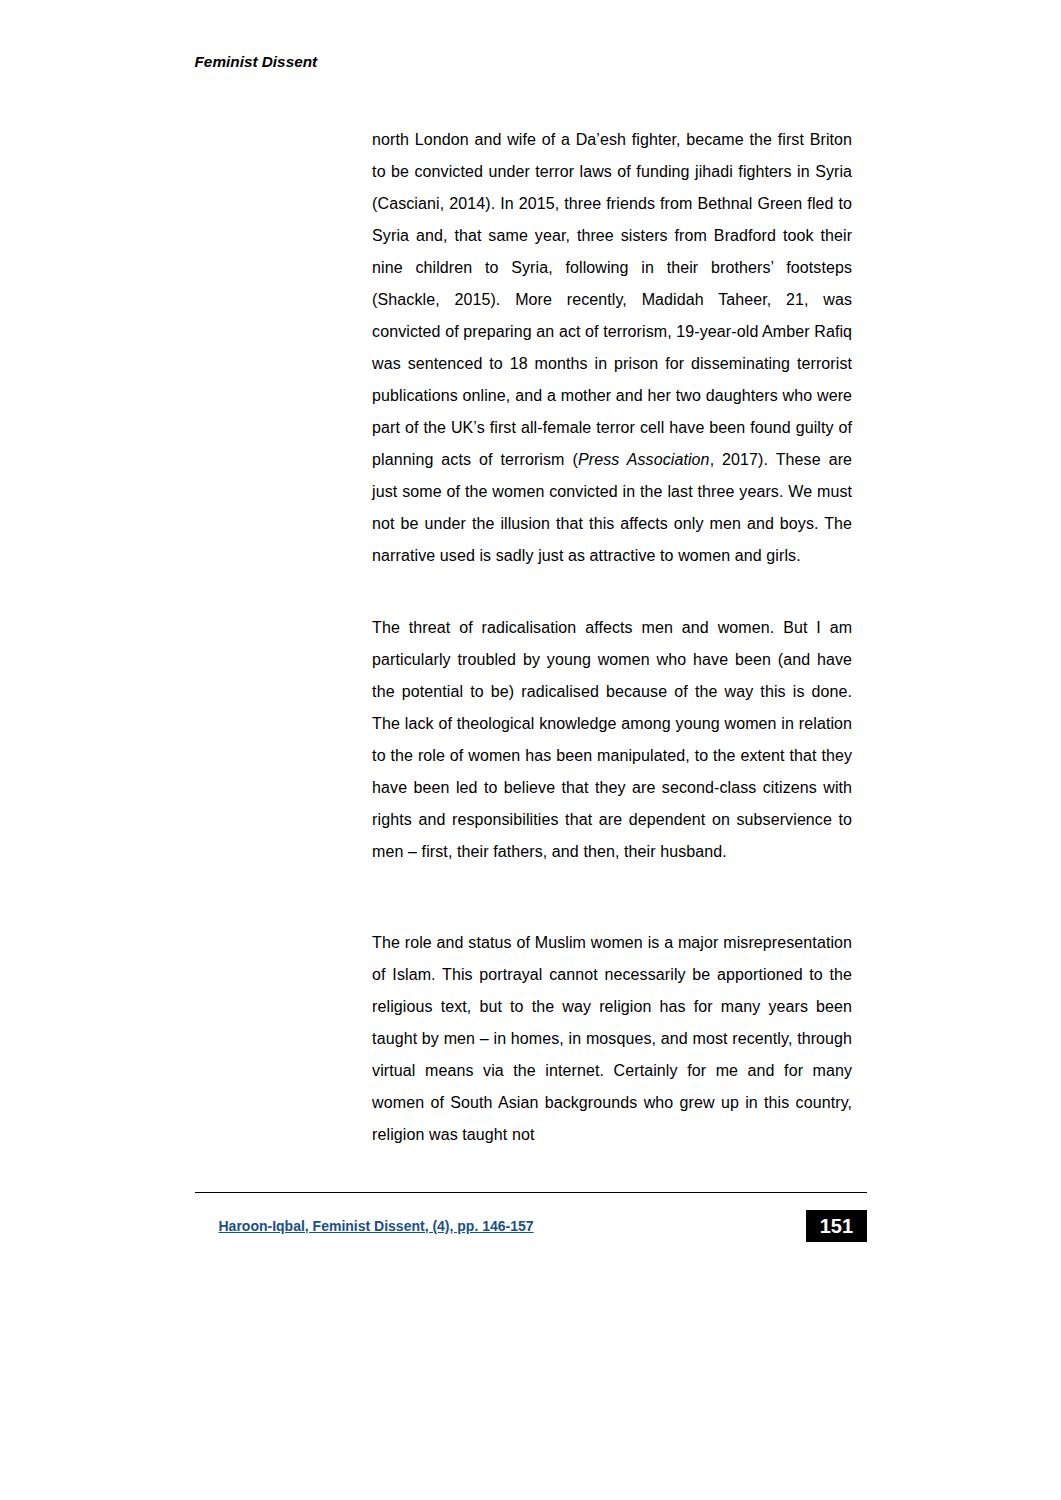Feminist Dissent
north London and wife of a Da’esh fighter, became the first Briton to be convicted under terror laws of funding jihadi fighters in Syria (Casciani, 2014). In 2015, three friends from Bethnal Green fled to Syria and, that same year, three sisters from Bradford took their nine children to Syria, following in their brothers’ footsteps (Shackle, 2015). More recently, Madidah Taheer, 21, was convicted of preparing an act of terrorism, 19-year-old Amber Rafiq was sentenced to 18 months in prison for disseminating terrorist publications online, and a mother and her two daughters who were part of the UK’s first all-female terror cell have been found guilty of planning acts of terrorism (Press Association, 2017). These are just some of the women convicted in the last three years. We must not be under the illusion that this affects only men and boys. The narrative used is sadly just as attractive to women and girls.
The threat of radicalisation affects men and women. But I am particularly troubled by young women who have been (and have the potential to be) radicalised because of the way this is done. The lack of theological knowledge among young women in relation to the role of women has been manipulated, to the extent that they have been led to believe that they are second-class citizens with rights and responsibilities that are dependent on subservience to men – first, their fathers, and then, their husband.
The role and status of Muslim women is a major misrepresentation of Islam. This portrayal cannot necessarily be apportioned to the religious text, but to the way religion has for many years been taught by men – in homes, in mosques, and most recently, through virtual means via the internet. Certainly for me and for many women of South Asian backgrounds who grew up in this country, religion was taught not
Haroon-Iqbal, Feminist Dissent, (4), pp. 146-157
151